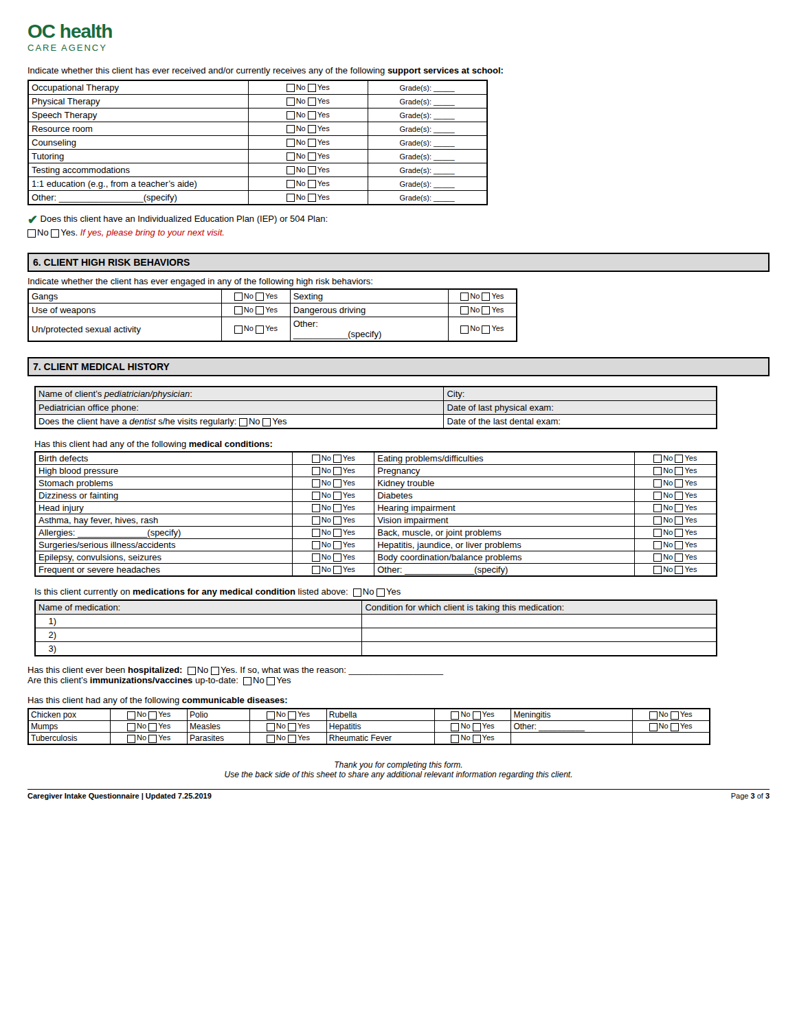OC health
CARE AGENCY
Indicate whether this client has ever received and/or currently receives any of the following support services at school:
| Occupational Therapy | No Yes | Grade(s): _____ |
| Physical Therapy | No Yes | Grade(s): _____ |
| Speech Therapy | No Yes | Grade(s): _____ |
| Resource room | No Yes | Grade(s): _____ |
| Counseling | No Yes | Grade(s): _____ |
| Tutoring | No Yes | Grade(s): _____ |
| Testing accommodations | No Yes | Grade(s): _____ |
| 1:1 education (e.g., from a teacher’s aide) | No Yes | Grade(s): _____ |
| Other: _________________(specify) | No Yes | Grade(s): _____ |
✔ Does this client have an Individualized Education Plan (IEP) or 504 Plan:
No Yes. If yes, please bring to your next visit.
6. CLIENT HIGH RISK BEHAVIORS
Indicate whether the client has ever engaged in any of the following high risk behaviors:
| Gangs | No Yes | Sexting | No Yes |
| Use of weapons | No Yes | Dangerous driving | No Yes |
| Un/protected sexual activity | No Yes | Other: ___________(specify) | No Yes |
7. CLIENT MEDICAL HISTORY
| Name of client’s pediatrician/physician : | City: |
| Pediatrician office phone: | Date of last physical exam: |
| Does the client have a dentist s/he visits regularly: No Yes | Date of the last dental exam: |
Has this client had any of the following medical conditions:
| Birth defects | No Yes | Eating problems/difficulties | No Yes |
| High blood pressure | No Yes | Pregnancy | No Yes |
| Stomach problems | No Yes | Kidney trouble | No Yes |
| Dizziness or fainting | No Yes | Diabetes | No Yes |
| Head injury | No Yes | Hearing impairment | No Yes |
| Asthma, hay fever, hives, rash | No Yes | Vision impairment | No Yes |
| Allergies: ______________(specify) | No Yes | Back, muscle, or joint problems | No Yes |
| Surgeries/serious illness/accidents | No Yes | Hepatitis, jaundice, or liver problems | No Yes |
| Epilepsy, convulsions, seizures | No Yes | Body coordination/balance problems | No Yes |
| Frequent or severe headaches | No Yes | Other: ______________(specify) | No Yes |
Is this client currently on medications for any medical condition listed above: No Yes
| Name of medication: | Condition for which client is taking this medication: |
| 1) | |
| 2) | |
| 3) | |
Has this client ever been hospitalized: No Yes. If so, what was the reason: ___________________
Are this client’s immunizations/vaccines up-to-date: No Yes
Has this client had any of the following communicable diseases:
| Chicken pox | No Yes | Polio | No Yes | Rubella | No Yes | Meningitis | No Yes |
| Mumps | No Yes | Measles | No Yes | Hepatitis | No Yes | Other: __________ | No Yes |
| Tuberculosis | No Yes | Parasites | No Yes | Rheumatic Fever | No Yes | | |
Thank you for completing this form.
Use the back side of this sheet to share any additional relevant information regarding this client.
Caregiver Intake Questionnaire | Updated 7.25.2019 Page 3 of 3